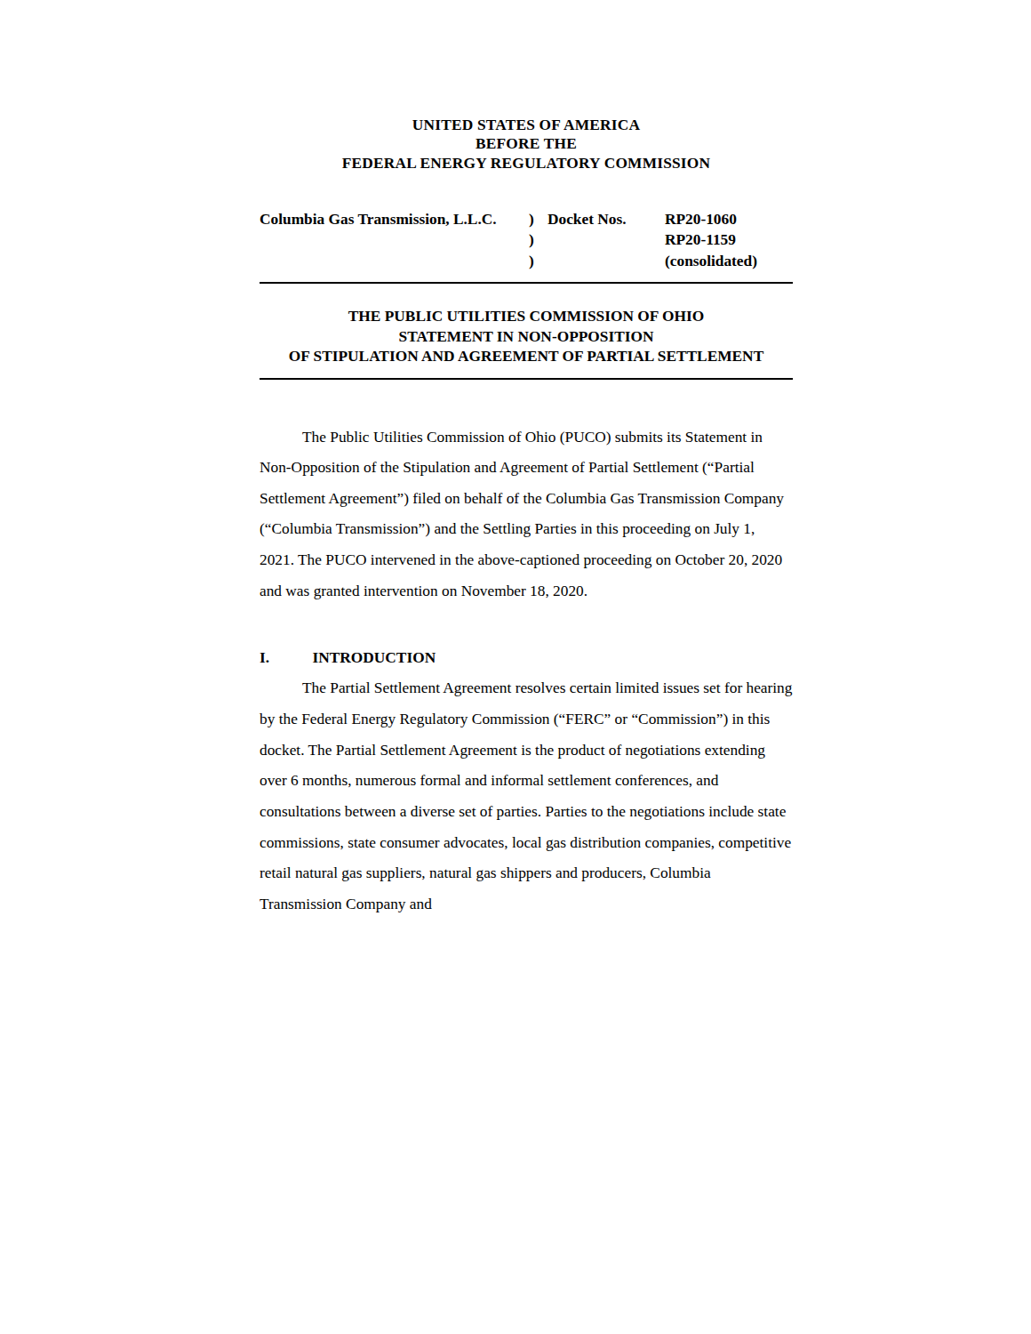UNITED STATES OF AMERICA
BEFORE THE
FEDERAL ENERGY REGULATORY COMMISSION
| Columbia Gas Transmission, L.L.C. | ) | Docket Nos. | RP20-1060 |
| | ) | | RP20-1159 |
| | ) | | (consolidated) |
THE PUBLIC UTILITIES COMMISSION OF OHIO
STATEMENT IN NON-OPPOSITION
OF STIPULATION AND AGREEMENT OF PARTIAL SETTLEMENT
The Public Utilities Commission of Ohio (PUCO) submits its Statement in Non-Opposition of the Stipulation and Agreement of Partial Settlement (“Partial Settlement Agreement”) filed on behalf of the Columbia Gas Transmission Company (“Columbia Transmission”) and the Settling Parties in this proceeding on July 1, 2021. The PUCO intervened in the above-captioned proceeding on October 20, 2020 and was granted intervention on November 18, 2020.
I. INTRODUCTION
The Partial Settlement Agreement resolves certain limited issues set for hearing by the Federal Energy Regulatory Commission (“FERC” or “Commission”) in this docket. The Partial Settlement Agreement is the product of negotiations extending over 6 months, numerous formal and informal settlement conferences, and consultations between a diverse set of parties. Parties to the negotiations include state commissions, state consumer advocates, local gas distribution companies, competitive retail natural gas suppliers, natural gas shippers and producers, Columbia Transmission Company and